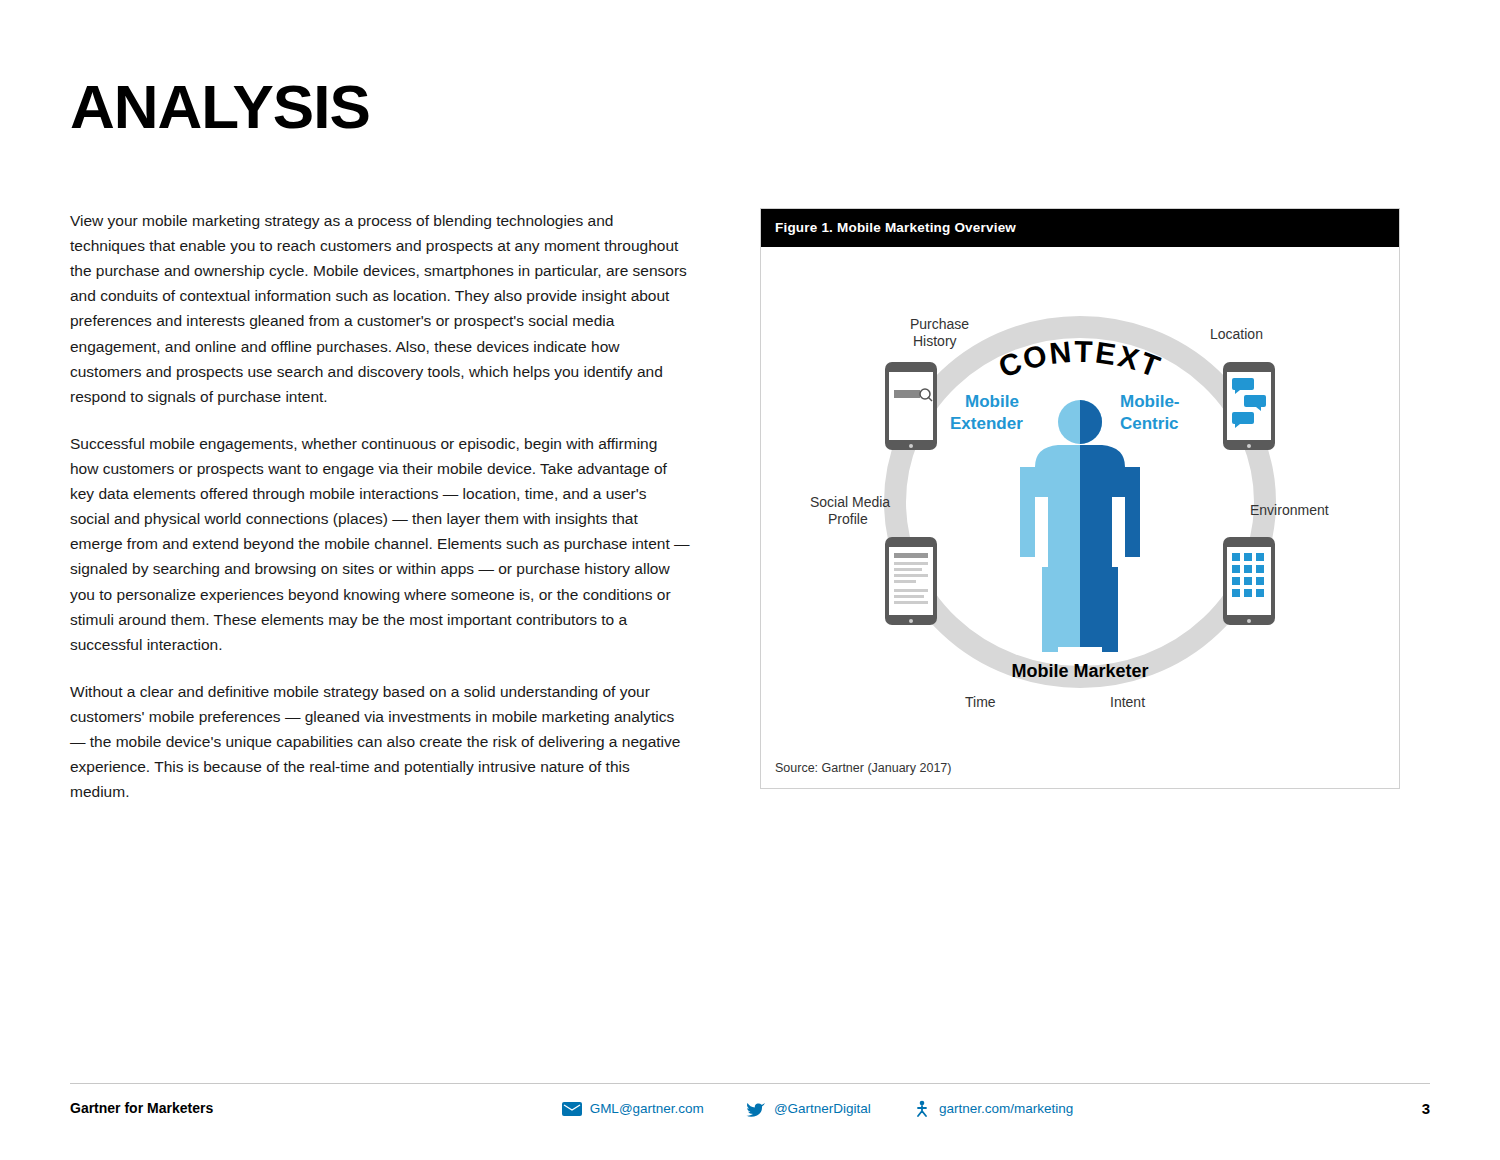ANALYSIS
View your mobile marketing strategy as a process of blending technologies and techniques that enable you to reach customers and prospects at any moment throughout the purchase and ownership cycle. Mobile devices, smartphones in particular, are sensors and conduits of contextual information such as location. They also provide insight about preferences and interests gleaned from a customer's or prospect's social media engagement, and online and offline purchases. Also, these devices indicate how customers and prospects use search and discovery tools, which helps you identify and respond to signals of purchase intent.
Successful mobile engagements, whether continuous or episodic, begin with affirming how customers or prospects want to engage via their mobile device. Take advantage of key data elements offered through mobile interactions — location, time, and a user's social and physical world connections (places) — then layer them with insights that emerge from and extend beyond the mobile channel. Elements such as purchase intent — signaled by searching and browsing on sites or within apps — or purchase history allow you to personalize experiences beyond knowing where someone is, or the conditions or stimuli around them. These elements may be the most important contributors to a successful interaction.
Without a clear and definitive mobile strategy based on a solid understanding of your customers' mobile preferences — gleaned via investments in mobile marketing analytics — the mobile device's unique capabilities can also create the risk of delivering a negative experience. This is because of the real-time and potentially intrusive nature of this medium.
Figure 1. Mobile Marketing Overview
CONTEXT Purchase History Location Social Media Profile Environment Time Intent Mobile Extender Mobile- Centric Mobile Marketer
Source: Gartner (January 2017)
Gartner for Marketers
GML@gartner.com
@GartnerDigital
gartner.com/marketing
3